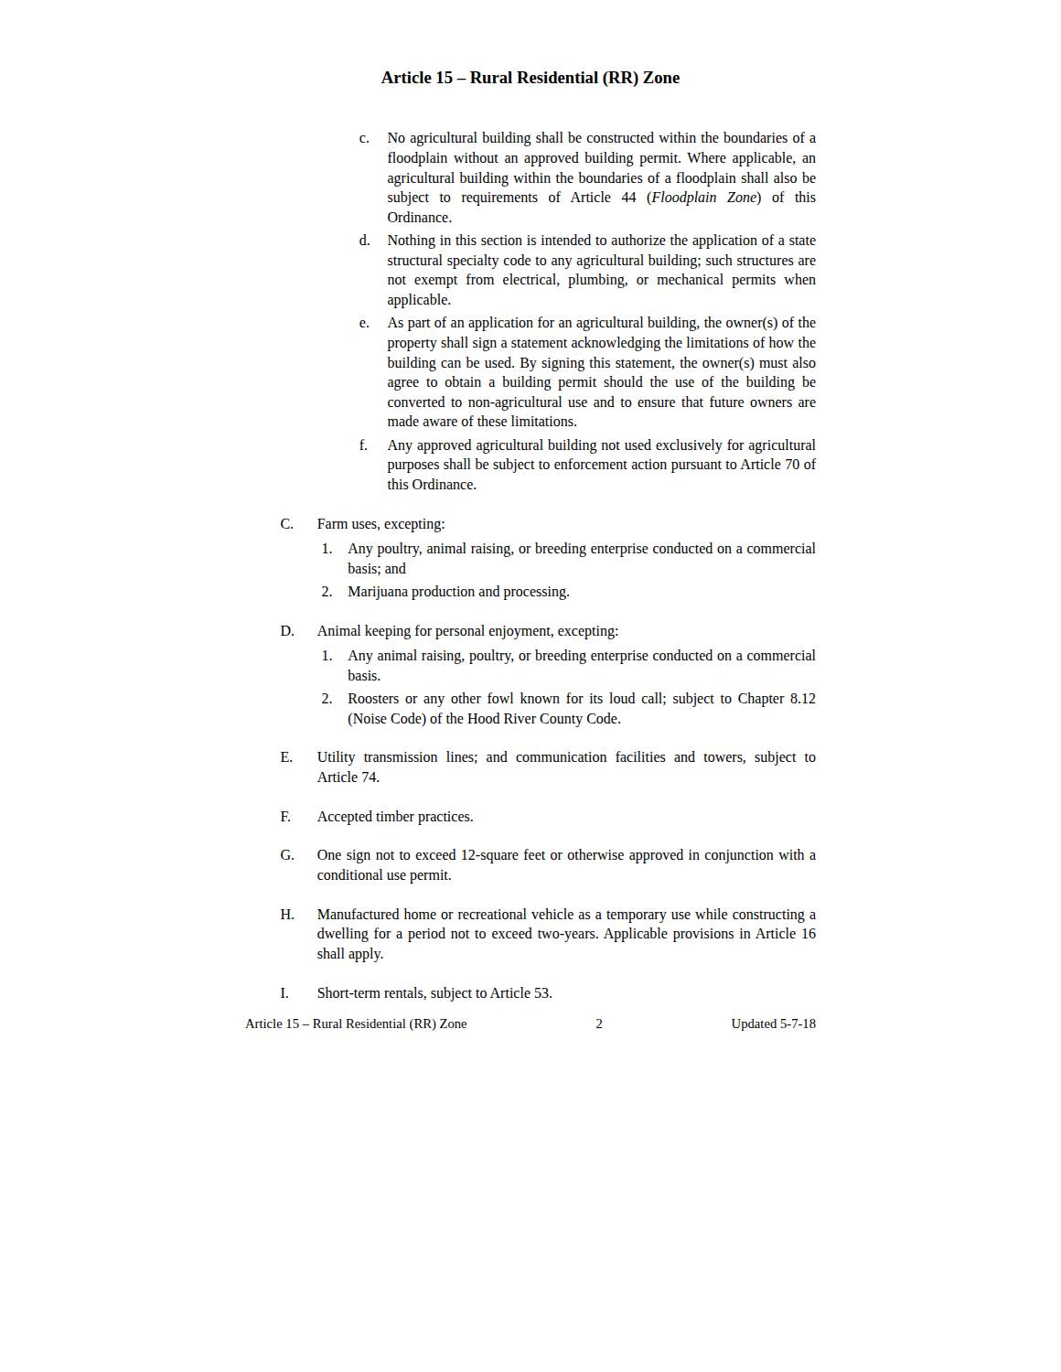Article 15 – Rural Residential (RR) Zone
c.
No agricultural building shall be constructed within the boundaries of a floodplain without an approved building permit. Where applicable, an agricultural building within the boundaries of a floodplain shall also be subject to requirements of Article 44 (Floodplain Zone) of this Ordinance.
d.
Nothing in this section is intended to authorize the application of a state structural specialty code to any agricultural building; such structures are not exempt from electrical, plumbing, or mechanical permits when applicable.
e.
As part of an application for an agricultural building, the owner(s) of the property shall sign a statement acknowledging the limitations of how the building can be used. By signing this statement, the owner(s) must also agree to obtain a building permit should the use of the building be converted to non-agricultural use and to ensure that future owners are made aware of these limitations.
f.
Any approved agricultural building not used exclusively for agricultural purposes shall be subject to enforcement action pursuant to Article 70 of this Ordinance.
C.
Farm uses, excepting:
1.
Any poultry, animal raising, or breeding enterprise conducted on a commercial basis; and
2.
Marijuana production and processing.
D.
Animal keeping for personal enjoyment, excepting:
1.
Any animal raising, poultry, or breeding enterprise conducted on a commercial basis.
2.
Roosters or any other fowl known for its loud call; subject to Chapter 8.12 (Noise Code) of the Hood River County Code.
E.
Utility transmission lines; and communication facilities and towers, subject to Article 74.
F.
Accepted timber practices.
G.
One sign not to exceed 12-square feet or otherwise approved in conjunction with a conditional use permit.
H.
Manufactured home or recreational vehicle as a temporary use while constructing a dwelling for a period not to exceed two-years. Applicable provisions in Article 16 shall apply.
I.
Short-term rentals, subject to Article 53.
Article 15 – Rural Residential (RR) Zone
2
Updated 5-7-18